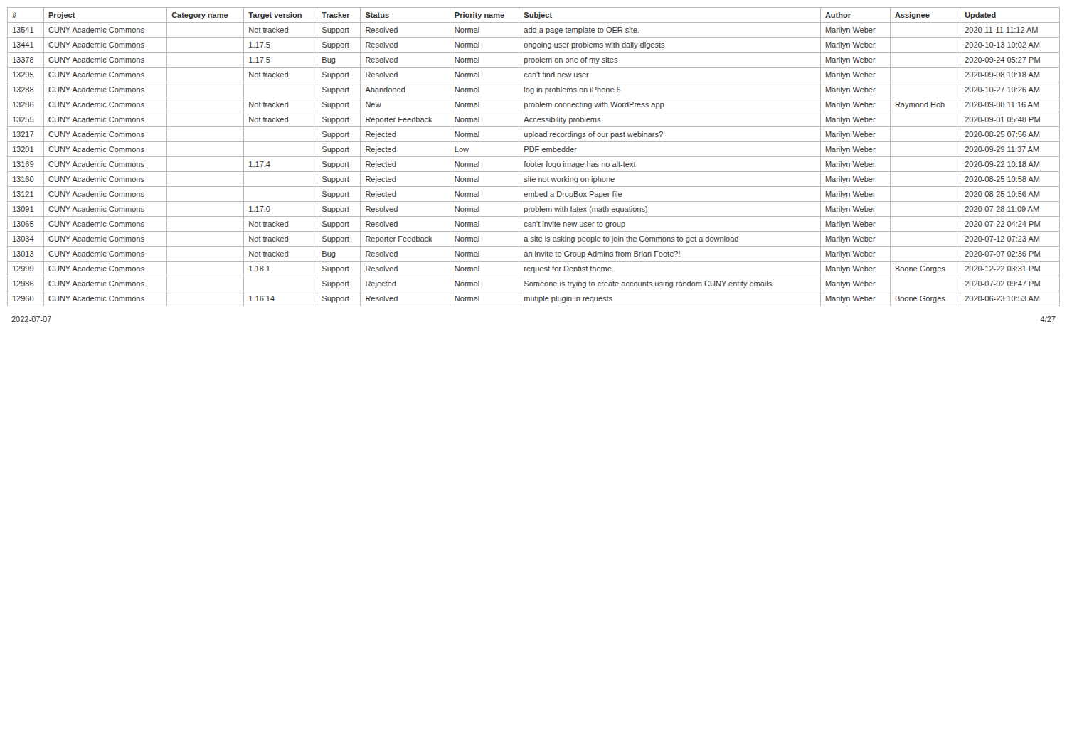| # | Project | Category name | Target version | Tracker | Status | Priority name | Subject | Author | Assignee | Updated |
| --- | --- | --- | --- | --- | --- | --- | --- | --- | --- | --- |
| 13541 | CUNY Academic Commons | | Not tracked | Support | Resolved | Normal | add a page template to OER site. | Marilyn Weber | | 2020-11-11 11:12 AM |
| 13441 | CUNY Academic Commons | | 1.17.5 | Support | Resolved | Normal | ongoing user problems with daily digests | Marilyn Weber | | 2020-10-13 10:02 AM |
| 13378 | CUNY Academic Commons | | 1.17.5 | Bug | Resolved | Normal | problem on one of my sites | Marilyn Weber | | 2020-09-24 05:27 PM |
| 13295 | CUNY Academic Commons | | Not tracked | Support | Resolved | Normal | can't find new user | Marilyn Weber | | 2020-09-08 10:18 AM |
| 13288 | CUNY Academic Commons | | | Support | Abandoned | Normal | log in problems on iPhone 6 | Marilyn Weber | | 2020-10-27 10:26 AM |
| 13286 | CUNY Academic Commons | | Not tracked | Support | New | Normal | problem connecting with WordPress app | Marilyn Weber | Raymond Hoh | 2020-09-08 11:16 AM |
| 13255 | CUNY Academic Commons | | Not tracked | Support | Reporter Feedback | Normal | Accessibility problems | Marilyn Weber | | 2020-09-01 05:48 PM |
| 13217 | CUNY Academic Commons | | | Support | Rejected | Normal | upload recordings of our past webinars? | Marilyn Weber | | 2020-08-25 07:56 AM |
| 13201 | CUNY Academic Commons | | | Support | Rejected | Low | PDF embedder | Marilyn Weber | | 2020-09-29 11:37 AM |
| 13169 | CUNY Academic Commons | | 1.17.4 | Support | Rejected | Normal | footer logo image has no alt-text | Marilyn Weber | | 2020-09-22 10:18 AM |
| 13160 | CUNY Academic Commons | | | Support | Rejected | Normal | site not working on iphone | Marilyn Weber | | 2020-08-25 10:58 AM |
| 13121 | CUNY Academic Commons | | | Support | Rejected | Normal | embed a DropBox Paper file | Marilyn Weber | | 2020-08-25 10:56 AM |
| 13091 | CUNY Academic Commons | | 1.17.0 | Support | Resolved | Normal | problem with latex (math equations) | Marilyn Weber | | 2020-07-28 11:09 AM |
| 13065 | CUNY Academic Commons | | Not tracked | Support | Resolved | Normal | can't invite new user to group | Marilyn Weber | | 2020-07-22 04:24 PM |
| 13034 | CUNY Academic Commons | | Not tracked | Support | Reporter Feedback | Normal | a site is asking people to join the Commons to get a download | Marilyn Weber | | 2020-07-12 07:23 AM |
| 13013 | CUNY Academic Commons | | Not tracked | Bug | Resolved | Normal | an invite to Group Admins from Brian Foote?! | Marilyn Weber | | 2020-07-07 02:36 PM |
| 12999 | CUNY Academic Commons | | 1.18.1 | Support | Resolved | Normal | request for Dentist theme | Marilyn Weber | Boone Gorges | 2020-12-22 03:31 PM |
| 12986 | CUNY Academic Commons | | | Support | Rejected | Normal | Someone is trying to create accounts using random CUNY entity emails | Marilyn Weber | | 2020-07-02 09:47 PM |
| 12960 | CUNY Academic Commons | | 1.16.14 | Support | Resolved | Normal | mutiple plugin in requests | Marilyn Weber | Boone Gorges | 2020-06-23 10:53 AM |
| 2022-07-07 | 4/27 |